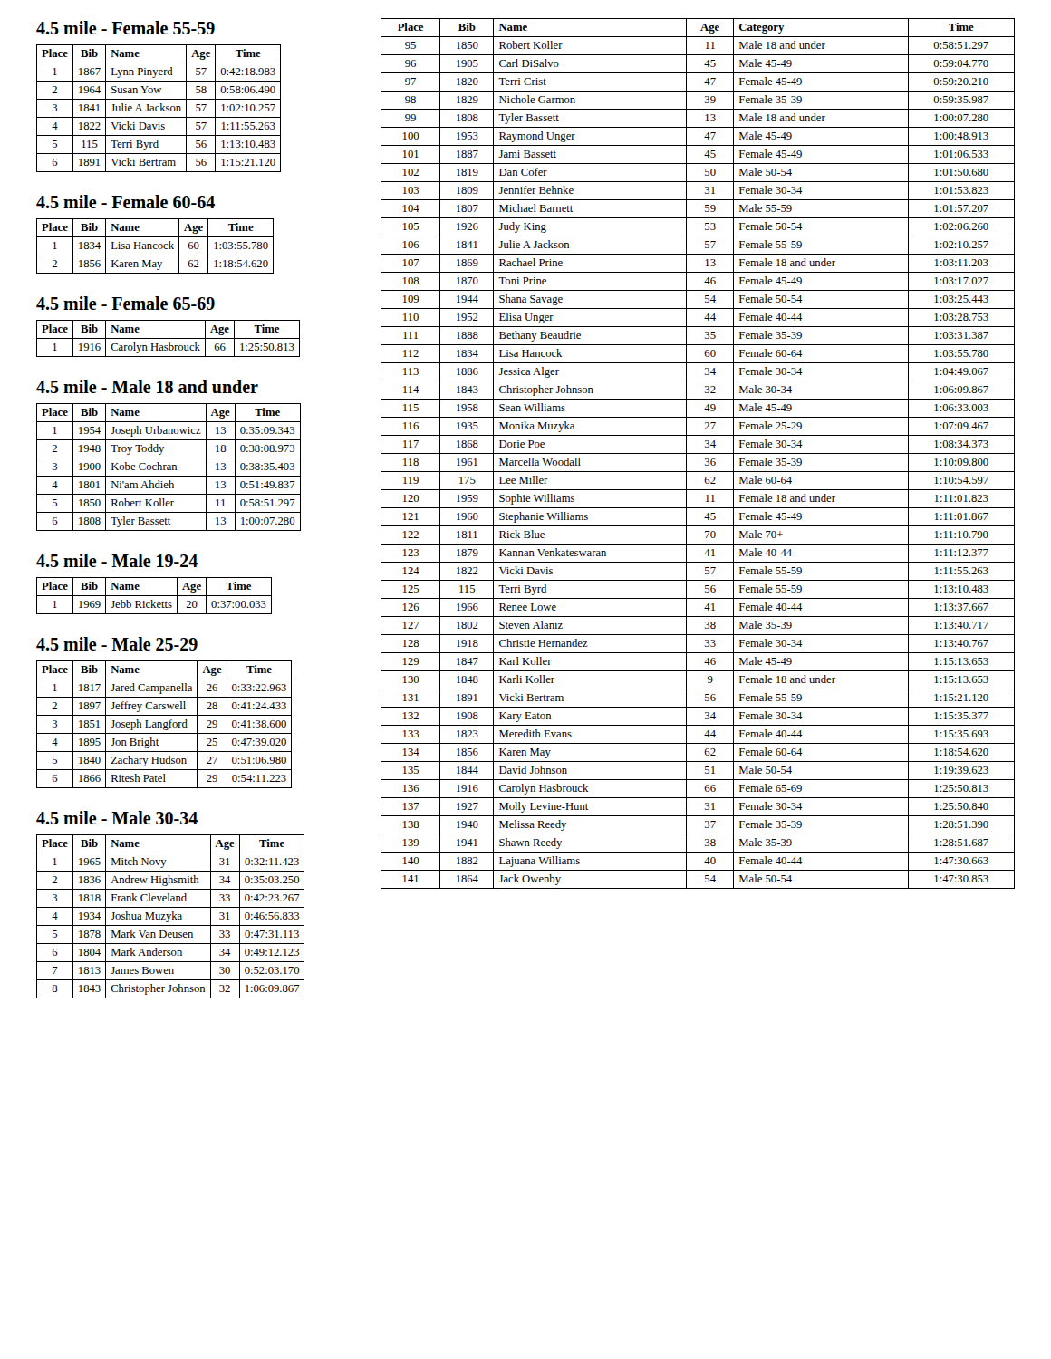4.5 mile - Female 55-59
| Place | Bib | Name | Age | Time |
| --- | --- | --- | --- | --- |
| 1 | 1867 | Lynn Pinyerd | 57 | 0:42:18.983 |
| 2 | 1964 | Susan Yow | 58 | 0:58:06.490 |
| 3 | 1841 | Julie A Jackson | 57 | 1:02:10.257 |
| 4 | 1822 | Vicki Davis | 57 | 1:11:55.263 |
| 5 | 115 | Terri Byrd | 56 | 1:13:10.483 |
| 6 | 1891 | Vicki Bertram | 56 | 1:15:21.120 |
4.5 mile - Female 60-64
| Place | Bib | Name | Age | Time |
| --- | --- | --- | --- | --- |
| 1 | 1834 | Lisa Hancock | 60 | 1:03:55.780 |
| 2 | 1856 | Karen May | 62 | 1:18:54.620 |
4.5 mile - Female 65-69
| Place | Bib | Name | Age | Time |
| --- | --- | --- | --- | --- |
| 1 | 1916 | Carolyn Hasbrouck | 66 | 1:25:50.813 |
4.5 mile - Male 18 and under
| Place | Bib | Name | Age | Time |
| --- | --- | --- | --- | --- |
| 1 | 1954 | Joseph Urbanowicz | 13 | 0:35:09.343 |
| 2 | 1948 | Troy Toddy | 18 | 0:38:08.973 |
| 3 | 1900 | Kobe Cochran | 13 | 0:38:35.403 |
| 4 | 1801 | Ni'am Ahdieh | 13 | 0:51:49.837 |
| 5 | 1850 | Robert Koller | 11 | 0:58:51.297 |
| 6 | 1808 | Tyler Bassett | 13 | 1:00:07.280 |
4.5 mile - Male 19-24
| Place | Bib | Name | Age | Time |
| --- | --- | --- | --- | --- |
| 1 | 1969 | Jebb Ricketts | 20 | 0:37:00.033 |
4.5 mile - Male 25-29
| Place | Bib | Name | Age | Time |
| --- | --- | --- | --- | --- |
| 1 | 1817 | Jared Campanella | 26 | 0:33:22.963 |
| 2 | 1897 | Jeffrey Carswell | 28 | 0:41:24.433 |
| 3 | 1851 | Joseph Langford | 29 | 0:41:38.600 |
| 4 | 1895 | Jon Bright | 25 | 0:47:39.020 |
| 5 | 1840 | Zachary Hudson | 27 | 0:51:06.980 |
| 6 | 1866 | Ritesh Patel | 29 | 0:54:11.223 |
4.5 mile - Male 30-34
| Place | Bib | Name | Age | Time |
| --- | --- | --- | --- | --- |
| 1 | 1965 | Mitch Novy | 31 | 0:32:11.423 |
| 2 | 1836 | Andrew Highsmith | 34 | 0:35:03.250 |
| 3 | 1818 | Frank Cleveland | 33 | 0:42:23.267 |
| 4 | 1934 | Joshua Muzyka | 31 | 0:46:56.833 |
| 5 | 1878 | Mark Van Deusen | 33 | 0:47:31.113 |
| 6 | 1804 | Mark Anderson | 34 | 0:49:12.123 |
| 7 | 1813 | James Bowen | 30 | 0:52:03.170 |
| 8 | 1843 | Christopher Johnson | 32 | 1:06:09.867 |
| Place | Bib | Name | Age | Category | Time |
| --- | --- | --- | --- | --- | --- |
| 95 | 1850 | Robert Koller | 11 | Male 18 and under | 0:58:51.297 |
| 96 | 1905 | Carl DiSalvo | 45 | Male 45-49 | 0:59:04.770 |
| 97 | 1820 | Terri Crist | 47 | Female 45-49 | 0:59:20.210 |
| 98 | 1829 | Nichole Garmon | 39 | Female 35-39 | 0:59:35.987 |
| 99 | 1808 | Tyler Bassett | 13 | Male 18 and under | 1:00:07.280 |
| 100 | 1953 | Raymond Unger | 47 | Male 45-49 | 1:00:48.913 |
| 101 | 1887 | Jami Bassett | 45 | Female 45-49 | 1:01:06.533 |
| 102 | 1819 | Dan Cofer | 50 | Male 50-54 | 1:01:50.680 |
| 103 | 1809 | Jennifer Behnke | 31 | Female 30-34 | 1:01:53.823 |
| 104 | 1807 | Michael Barnett | 59 | Male 55-59 | 1:01:57.207 |
| 105 | 1926 | Judy King | 53 | Female 50-54 | 1:02:06.260 |
| 106 | 1841 | Julie A Jackson | 57 | Female 55-59 | 1:02:10.257 |
| 107 | 1869 | Rachael Prine | 13 | Female 18 and under | 1:03:11.203 |
| 108 | 1870 | Toni Prine | 46 | Female 45-49 | 1:03:17.027 |
| 109 | 1944 | Shana Savage | 54 | Female 50-54 | 1:03:25.443 |
| 110 | 1952 | Elisa Unger | 44 | Female 40-44 | 1:03:28.753 |
| 111 | 1888 | Bethany Beaudrie | 35 | Female 35-39 | 1:03:31.387 |
| 112 | 1834 | Lisa Hancock | 60 | Female 60-64 | 1:03:55.780 |
| 113 | 1886 | Jessica Alger | 34 | Female 30-34 | 1:04:49.067 |
| 114 | 1843 | Christopher Johnson | 32 | Male 30-34 | 1:06:09.867 |
| 115 | 1958 | Sean Williams | 49 | Male 45-49 | 1:06:33.003 |
| 116 | 1935 | Monika Muzyka | 27 | Female 25-29 | 1:07:09.467 |
| 117 | 1868 | Dorie Poe | 34 | Female 30-34 | 1:08:34.373 |
| 118 | 1961 | Marcella Woodall | 36 | Female 35-39 | 1:10:09.800 |
| 119 | 175 | Lee Miller | 62 | Male 60-64 | 1:10:54.597 |
| 120 | 1959 | Sophie Williams | 11 | Female 18 and under | 1:11:01.823 |
| 121 | 1960 | Stephanie Williams | 45 | Female 45-49 | 1:11:01.867 |
| 122 | 1811 | Rick Blue | 70 | Male 70+ | 1:11:10.790 |
| 123 | 1879 | Kannan Venkateswaran | 41 | Male 40-44 | 1:11:12.377 |
| 124 | 1822 | Vicki Davis | 57 | Female 55-59 | 1:11:55.263 |
| 125 | 115 | Terri Byrd | 56 | Female 55-59 | 1:13:10.483 |
| 126 | 1966 | Renee Lowe | 41 | Female 40-44 | 1:13:37.667 |
| 127 | 1802 | Steven Alaniz | 38 | Male 35-39 | 1:13:40.717 |
| 128 | 1918 | Christie Hernandez | 33 | Female 30-34 | 1:13:40.767 |
| 129 | 1847 | Karl Koller | 46 | Male 45-49 | 1:15:13.653 |
| 130 | 1848 | Karli Koller | 9 | Female 18 and under | 1:15:13.653 |
| 131 | 1891 | Vicki Bertram | 56 | Female 55-59 | 1:15:21.120 |
| 132 | 1908 | Kary Eaton | 34 | Female 30-34 | 1:15:35.377 |
| 133 | 1823 | Meredith Evans | 44 | Female 40-44 | 1:15:35.693 |
| 134 | 1856 | Karen May | 62 | Female 60-64 | 1:18:54.620 |
| 135 | 1844 | David Johnson | 51 | Male 50-54 | 1:19:39.623 |
| 136 | 1916 | Carolyn Hasbrouck | 66 | Female 65-69 | 1:25:50.813 |
| 137 | 1927 | Molly Levine-Hunt | 31 | Female 30-34 | 1:25:50.840 |
| 138 | 1940 | Melissa Reedy | 37 | Female 35-39 | 1:28:51.390 |
| 139 | 1941 | Shawn Reedy | 38 | Male 35-39 | 1:28:51.687 |
| 140 | 1882 | Lajuana Williams | 40 | Female 40-44 | 1:47:30.663 |
| 141 | 1864 | Jack Owenby | 54 | Male 50-54 | 1:47:30.853 |